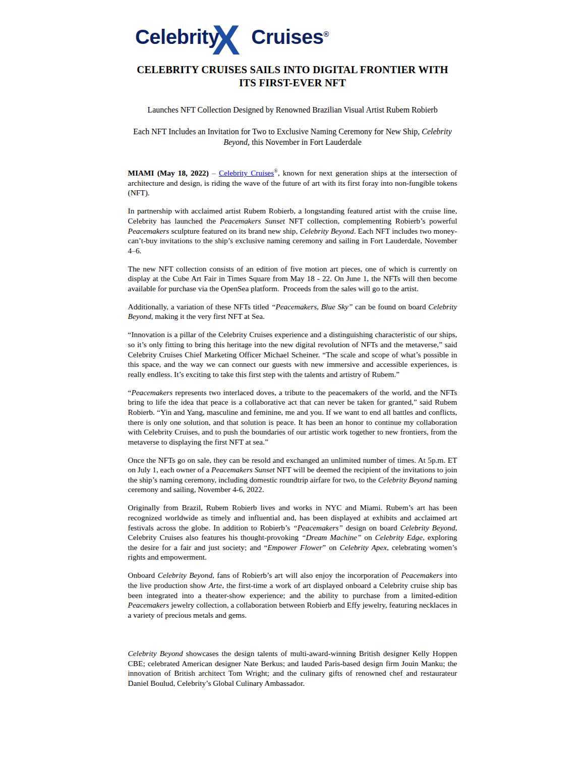X Celebrity Cruises®
CELEBRITY CRUISES SAILS INTO DIGITAL FRONTIER WITH
ITS FIRST-EVER NFT
Launches NFT Collection Designed by Renowned Brazilian Visual Artist Rubem Robierb
Each NFT Includes an Invitation for Two to Exclusive Naming Ceremony for New Ship, Celebrity Beyond, this November in Fort Lauderdale
MIAMI (May 18, 2022) – Celebrity Cruises®, known for next generation ships at the intersection of architecture and design, is riding the wave of the future of art with its first foray into non-fungible tokens (NFT).
In partnership with acclaimed artist Rubem Robierb, a longstanding featured artist with the cruise line, Celebrity has launched the Peacemakers Sunset NFT collection, complementing Robierb’s powerful Peacemakers sculpture featured on its brand new ship, Celebrity Beyond. Each NFT includes two money-can’t-buy invitations to the ship’s exclusive naming ceremony and sailing in Fort Lauderdale, November 4–6.
The new NFT collection consists of an edition of five motion art pieces, one of which is currently on display at the Cube Art Fair in Times Square from May 18 - 22. On June 1, the NFTs will then become available for purchase via the OpenSea platform. Proceeds from the sales will go to the artist.
Additionally, a variation of these NFTs titled “Peacemakers, Blue Sky” can be found on board Celebrity Beyond, making it the very first NFT at Sea.
“Innovation is a pillar of the Celebrity Cruises experience and a distinguishing characteristic of our ships, so it’s only fitting to bring this heritage into the new digital revolution of NFTs and the metaverse,” said Celebrity Cruises Chief Marketing Officer Michael Scheiner. “The scale and scope of what’s possible in this space, and the way we can connect our guests with new immersive and accessible experiences, is really endless. It’s exciting to take this first step with the talents and artistry of Rubem.”
“Peacemakers represents two interlaced doves, a tribute to the peacemakers of the world, and the NFTs bring to life the idea that peace is a collaborative act that can never be taken for granted,” said Rubem Robierb. “Yin and Yang, masculine and feminine, me and you. If we want to end all battles and conflicts, there is only one solution, and that solution is peace. It has been an honor to continue my collaboration with Celebrity Cruises, and to push the boundaries of our artistic work together to new frontiers, from the metaverse to displaying the first NFT at sea.”
Once the NFTs go on sale, they can be resold and exchanged an unlimited number of times. At 5p.m. ET on July 1, each owner of a Peacemakers Sunset NFT will be deemed the recipient of the invitations to join the ship’s naming ceremony, including domestic roundtrip airfare for two, to the Celebrity Beyond naming ceremony and sailing, November 4-6, 2022.
Originally from Brazil, Rubem Robierb lives and works in NYC and Miami. Rubem’s art has been recognized worldwide as timely and influential and, has been displayed at exhibits and acclaimed art festivals across the globe. In addition to Robierb’s “Peacemakers” design on board Celebrity Beyond, Celebrity Cruises also features his thought-provoking “Dream Machine” on Celebrity Edge, exploring the desire for a fair and just society; and “Empower Flower” on Celebrity Apex, celebrating women’s rights and empowerment.
Onboard Celebrity Beyond, fans of Robierb’s art will also enjoy the incorporation of Peacemakers into the live production show Arte, the first-time a work of art displayed onboard a Celebrity cruise ship bas been integrated into a theater-show experience; and the ability to purchase from a limited-edition Peacemakers jewelry collection, a collaboration between Robierb and Effy jewelry, featuring necklaces in a variety of precious metals and gems.
Celebrity Beyond showcases the design talents of multi-award-winning British designer Kelly Hoppen CBE; celebrated American designer Nate Berkus; and lauded Paris-based design firm Jouin Manku; the innovation of British architect Tom Wright; and the culinary gifts of renowned chef and restaurateur Daniel Boulud, Celebrity’s Global Culinary Ambassador.